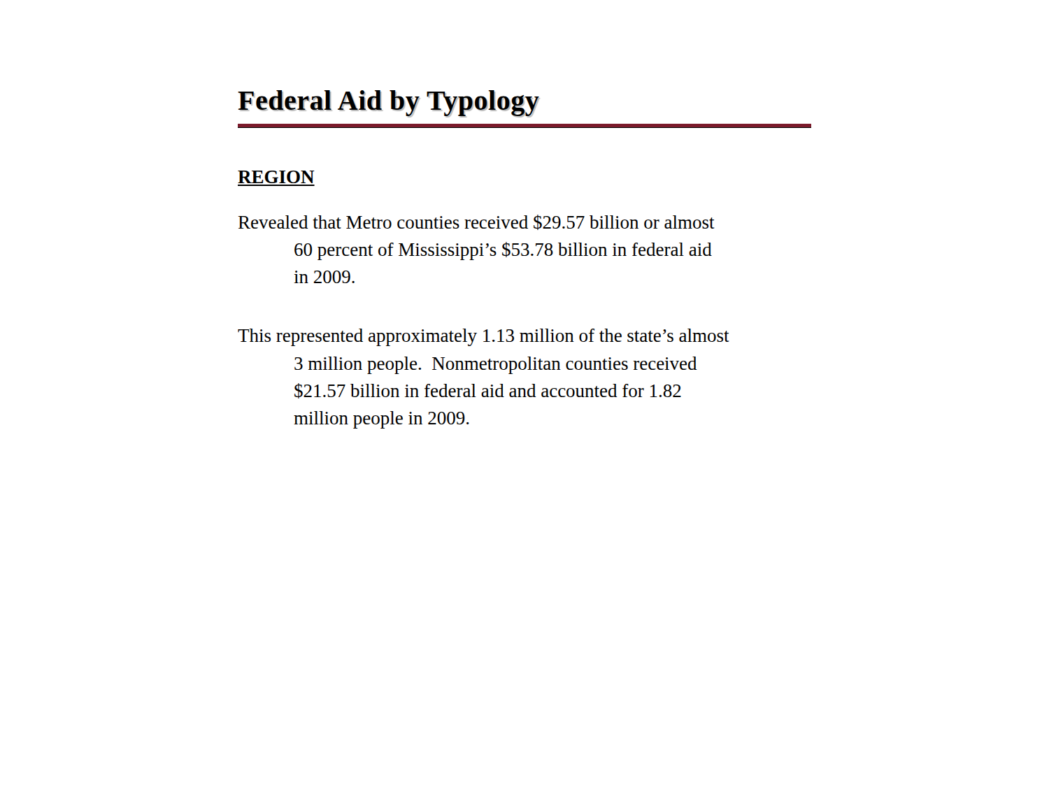Federal Aid by Typology
REGION
Revealed that Metro counties received $29.57 billion or almost 60 percent of Mississippi’s $53.78 billion in federal aid in 2009.
This represented approximately 1.13 million of the state’s almost 3 million people. Nonmetropolitan counties received $21.57 billion in federal aid and accounted for 1.82 million people in 2009.